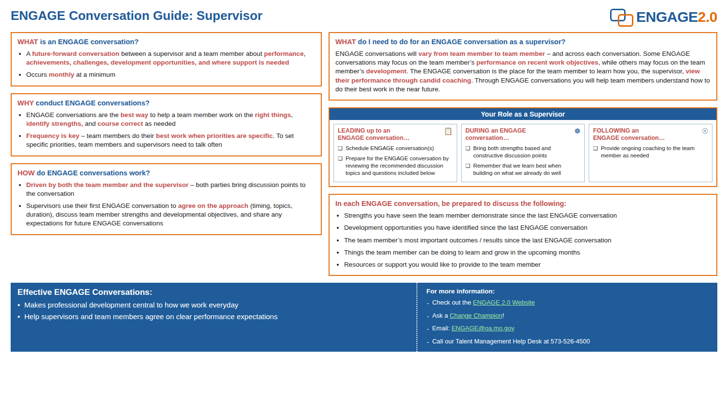ENGAGE Conversation Guide: Supervisor
ENGAGE2.0
WHAT is an ENGAGE conversation?
A future-forward conversation between a supervisor and a team member about performance, achievements, challenges, development opportunities, and where support is needed
Occurs monthly at a minimum
WHY conduct ENGAGE conversations?
ENGAGE conversations are the best way to help a team member work on the right things, identify strengths, and course correct as needed
Frequency is key – team members do their best work when priorities are specific. To set specific priorities, team members and supervisors need to talk often
HOW do ENGAGE conversations work?
Driven by both the team member and the supervisor – both parties bring discussion points to the conversation
Supervisors use their first ENGAGE conversation to agree on the approach (timing, topics, duration), discuss team member strengths and developmental objectives, and share any expectations for future ENGAGE conversations
WHAT do I need to do for an ENGAGE conversation as a supervisor?
ENGAGE conversations will vary from team member to team member – and across each conversation. Some ENGAGE conversations may focus on the team member’s performance on recent work objectives, while others may focus on the team member’s development. The ENGAGE conversation is the place for the team member to learn how you, the supervisor, view their performance through candid coaching. Through ENGAGE conversations you will help team members understand how to do their best work in the near future.
Your Role as a Supervisor
LEADING up to an
ENGAGE conversation…
📋
Schedule ENGAGE conversation(s)
Prepare for the ENGAGE conversation by reviewing the recommended discussion topics and questions included below
DURING an ENGAGE
conversation…
☸
Bring both strengths based and constructive discussion points
Remember that we learn best when building on what we already do well
FOLLOWING an
ENGAGE conversation…
☉
Provide ongoing coaching to the team member as needed
In each ENGAGE conversation, be prepared to discuss the following:
Strengths you have seen the team member demonstrate since the last ENGAGE conversation
Development opportunities you have identified since the last ENGAGE conversation
The team member’s most important outcomes / results since the last ENGAGE conversation
Things the team member can be doing to learn and grow in the upcoming months
Resources or support you would like to provide to the team member
Effective ENGAGE Conversations:
Makes professional development central to how we work everyday
Help supervisors and team members agree on clear performance expectations
For more information:
Check out the ENGAGE 2.0 Website
Ask a Change Champion!
Email: ENGAGE@oa.mo.gov
Call our Talent Management Help Desk at 573-526-4500